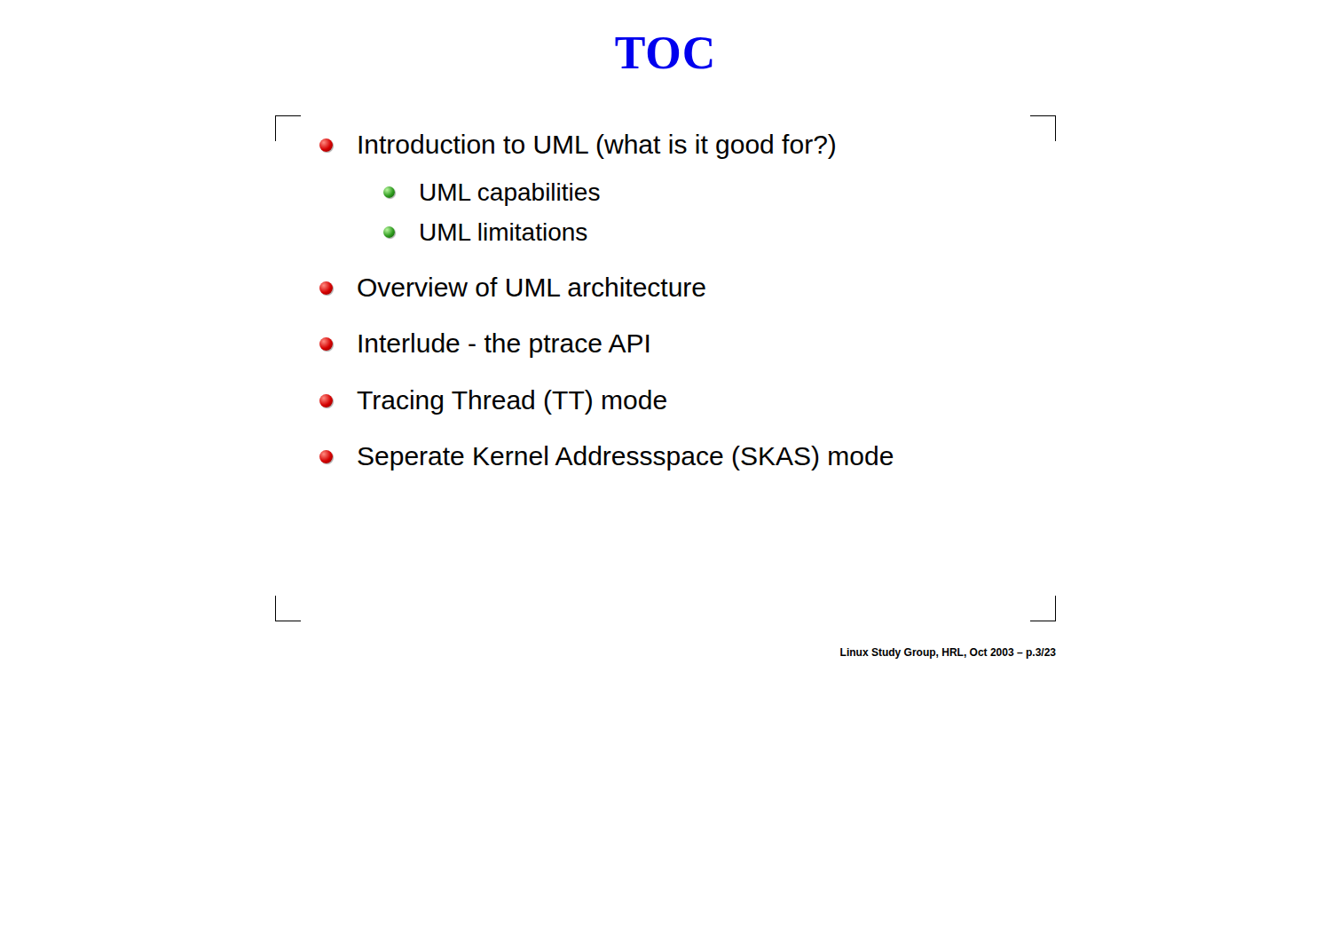TOC
Introduction to UML (what is it good for?)
UML capabilities
UML limitations
Overview of UML architecture
Interlude - the ptrace API
Tracing Thread (TT) mode
Seperate Kernel Addressspace (SKAS) mode
Linux Study Group, HRL, Oct 2003 – p.3/23